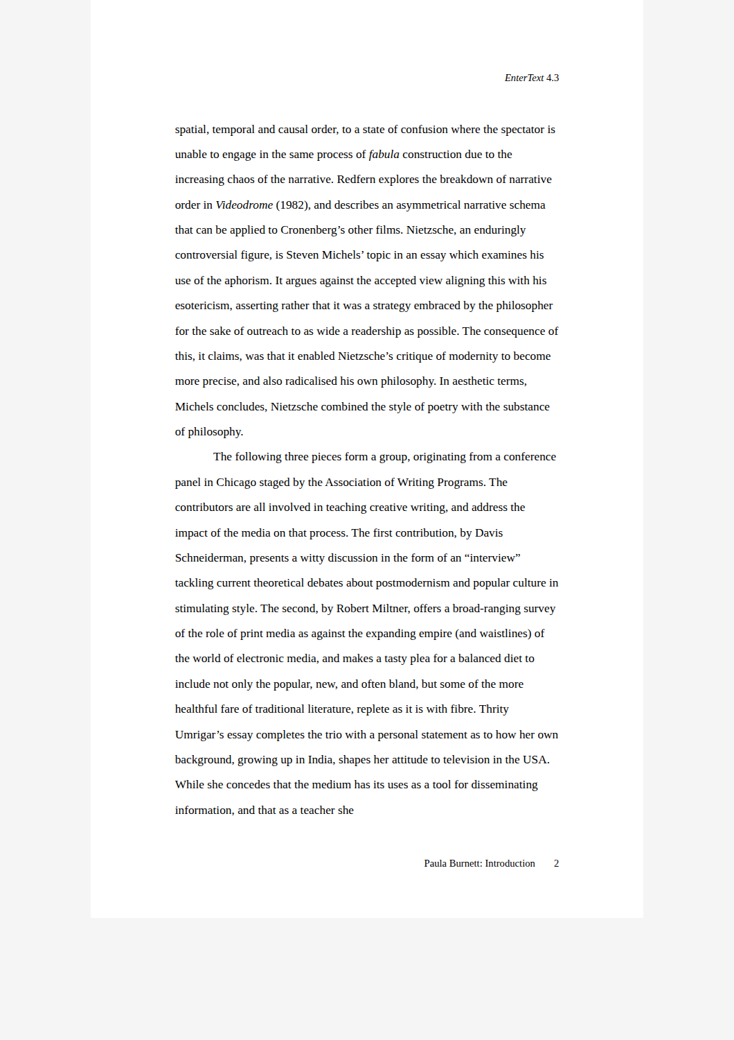EnterText 4.3
spatial, temporal and causal order, to a state of confusion where the spectator is unable to engage in the same process of fabula construction due to the increasing chaos of the narrative. Redfern explores the breakdown of narrative order in Videodrome (1982), and describes an asymmetrical narrative schema that can be applied to Cronenberg’s other films. Nietzsche, an enduringly controversial figure, is Steven Michels’ topic in an essay which examines his use of the aphorism. It argues against the accepted view aligning this with his esotericism, asserting rather that it was a strategy embraced by the philosopher for the sake of outreach to as wide a readership as possible. The consequence of this, it claims, was that it enabled Nietzsche’s critique of modernity to become more precise, and also radicalised his own philosophy. In aesthetic terms, Michels concludes, Nietzsche combined the style of poetry with the substance of philosophy.
The following three pieces form a group, originating from a conference panel in Chicago staged by the Association of Writing Programs. The contributors are all involved in teaching creative writing, and address the impact of the media on that process. The first contribution, by Davis Schneiderman, presents a witty discussion in the form of an “interview” tackling current theoretical debates about postmodernism and popular culture in stimulating style. The second, by Robert Miltner, offers a broad-ranging survey of the role of print media as against the expanding empire (and waistlines) of the world of electronic media, and makes a tasty plea for a balanced diet to include not only the popular, new, and often bland, but some of the more healthful fare of traditional literature, replete as it is with fibre. Thrity Umrigar’s essay completes the trio with a personal statement as to how her own background, growing up in India, shapes her attitude to television in the USA. While she concedes that the medium has its uses as a tool for disseminating information, and that as a teacher she
Paula Burnett: Introduction 2